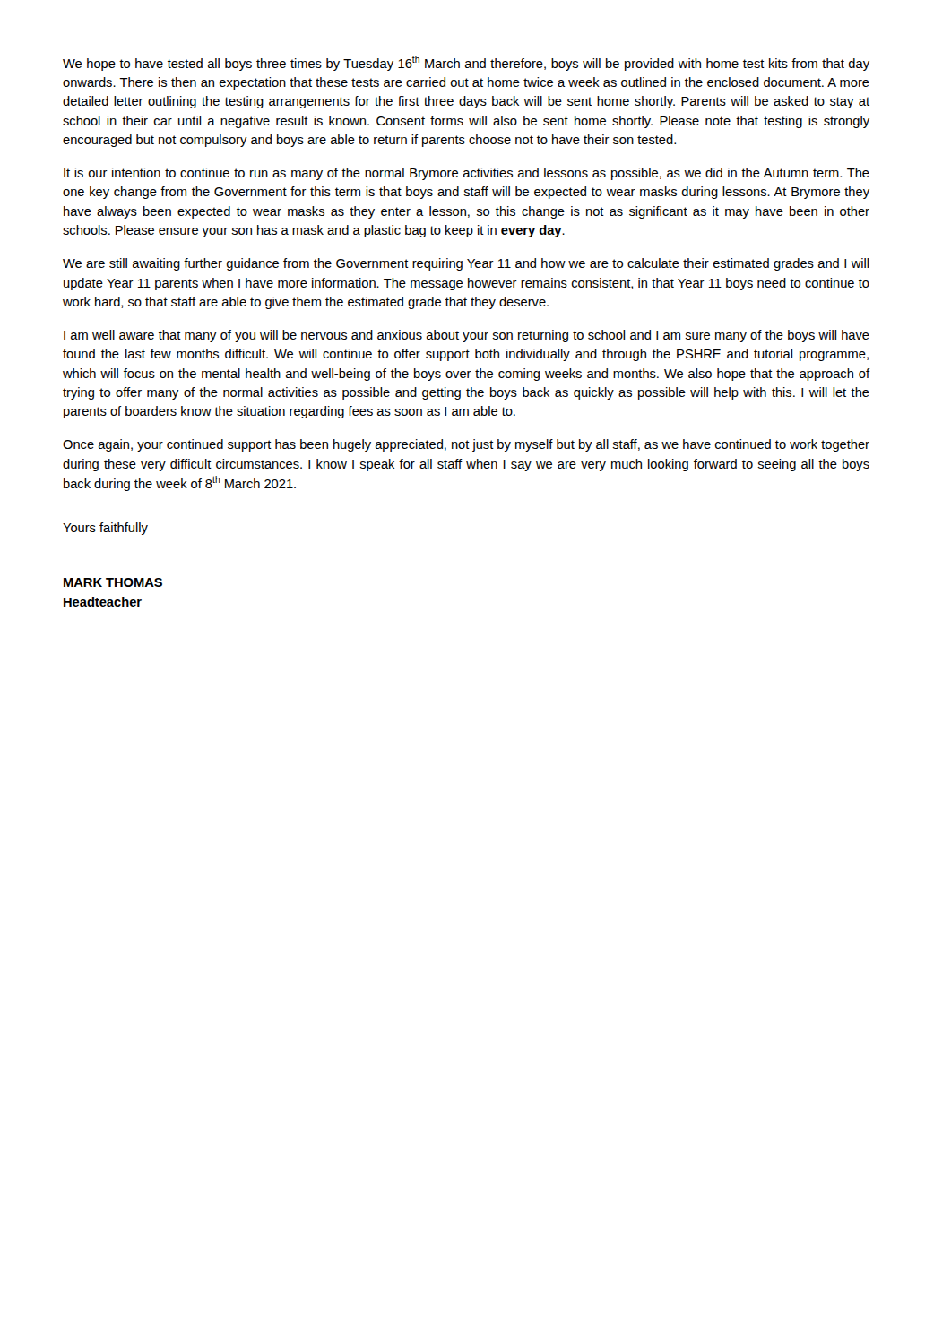We hope to have tested all boys three times by Tuesday 16th March and therefore, boys will be provided with home test kits from that day onwards. There is then an expectation that these tests are carried out at home twice a week as outlined in the enclosed document. A more detailed letter outlining the testing arrangements for the first three days back will be sent home shortly. Parents will be asked to stay at school in their car until a negative result is known. Consent forms will also be sent home shortly. Please note that testing is strongly encouraged but not compulsory and boys are able to return if parents choose not to have their son tested.
It is our intention to continue to run as many of the normal Brymore activities and lessons as possible, as we did in the Autumn term. The one key change from the Government for this term is that boys and staff will be expected to wear masks during lessons. At Brymore they have always been expected to wear masks as they enter a lesson, so this change is not as significant as it may have been in other schools. Please ensure your son has a mask and a plastic bag to keep it in every day.
We are still awaiting further guidance from the Government requiring Year 11 and how we are to calculate their estimated grades and I will update Year 11 parents when I have more information. The message however remains consistent, in that Year 11 boys need to continue to work hard, so that staff are able to give them the estimated grade that they deserve.
I am well aware that many of you will be nervous and anxious about your son returning to school and I am sure many of the boys will have found the last few months difficult. We will continue to offer support both individually and through the PSHRE and tutorial programme, which will focus on the mental health and well-being of the boys over the coming weeks and months. We also hope that the approach of trying to offer many of the normal activities as possible and getting the boys back as quickly as possible will help with this. I will let the parents of boarders know the situation regarding fees as soon as I am able to.
Once again, your continued support has been hugely appreciated, not just by myself but by all staff, as we have continued to work together during these very difficult circumstances. I know I speak for all staff when I say we are very much looking forward to seeing all the boys back during the week of 8th March 2021.
Yours faithfully
MARK THOMAS
Headteacher